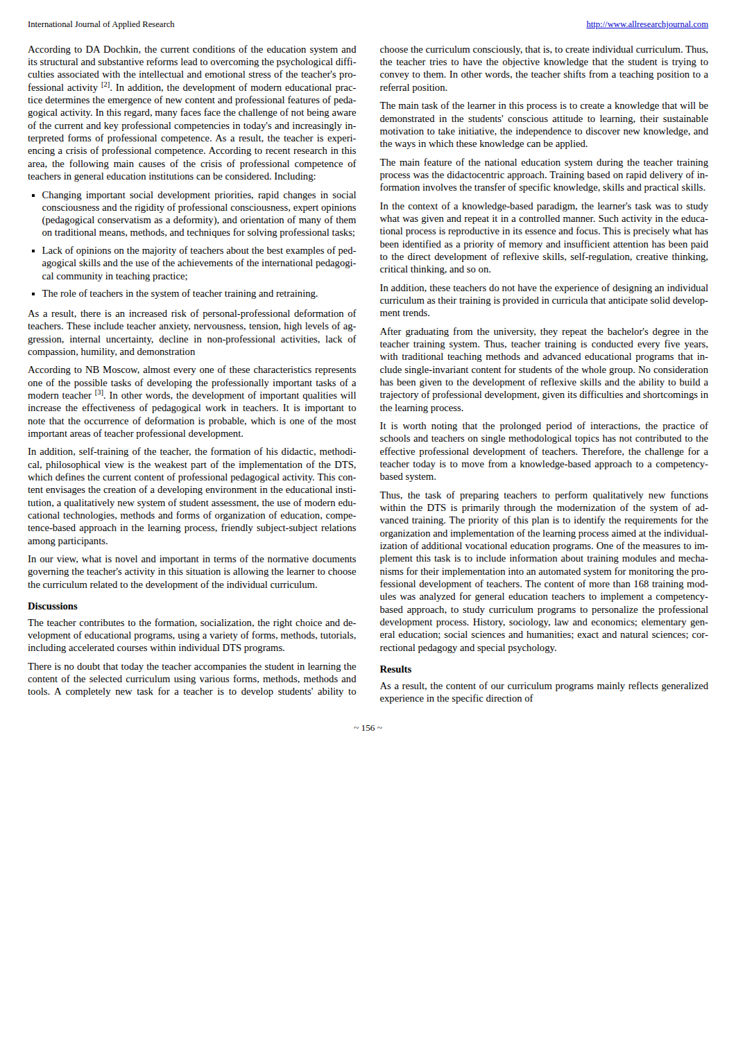International Journal of Applied Research http://www.allresearchjournal.com
According to DA Dochkin, the current conditions of the education system and its structural and substantive reforms lead to overcoming the psychological difficulties associated with the intellectual and emotional stress of the teacher's professional activity [2]. In addition, the development of modern educational practice determines the emergence of new content and professional features of pedagogical activity. In this regard, many faces face the challenge of not being aware of the current and key professional competencies in today's and increasingly interpreted forms of professional competence. As a result, the teacher is experiencing a crisis of professional competence. According to recent research in this area, the following main causes of the crisis of professional competence of teachers in general education institutions can be considered. Including:
Changing important social development priorities, rapid changes in social consciousness and the rigidity of professional consciousness, expert opinions (pedagogical conservatism as a deformity), and orientation of many of them on traditional means, methods, and techniques for solving professional tasks;
Lack of opinions on the majority of teachers about the best examples of pedagogical skills and the use of the achievements of the international pedagogical community in teaching practice;
The role of teachers in the system of teacher training and retraining.
As a result, there is an increased risk of personal-professional deformation of teachers. These include teacher anxiety, nervousness, tension, high levels of aggression, internal uncertainty, decline in non-professional activities, lack of compassion, humility, and demonstration
According to NB Moscow, almost every one of these characteristics represents one of the possible tasks of developing the professionally important tasks of a modern teacher [3]. In other words, the development of important qualities will increase the effectiveness of pedagogical work in teachers. It is important to note that the occurrence of deformation is probable, which is one of the most important areas of teacher professional development.
In addition, self-training of the teacher, the formation of his didactic, methodical, philosophical view is the weakest part of the implementation of the DTS, which defines the current content of professional pedagogical activity. This content envisages the creation of a developing environment in the educational institution, a qualitatively new system of student assessment, the use of modern educational technologies, methods and forms of organization of education, competence-based approach in the learning process, friendly subject-subject relations among participants.
In our view, what is novel and important in terms of the normative documents governing the teacher's activity in this situation is allowing the learner to choose the curriculum related to the development of the individual curriculum.
Discussions
The teacher contributes to the formation, socialization, the right choice and development of educational programs, using a variety of forms, methods, tutorials, including accelerated courses within individual DTS programs.
There is no doubt that today the teacher accompanies the student in learning the content of the selected curriculum using various forms, methods, methods and tools. A completely new task for a teacher is to develop students' ability to choose the curriculum consciously, that is, to create individual curriculum. Thus, the teacher tries to have the objective knowledge that the student is trying to convey to them. In other words, the teacher shifts from a teaching position to a referral position.
The main task of the learner in this process is to create a knowledge that will be demonstrated in the students' conscious attitude to learning, their sustainable motivation to take initiative, the independence to discover new knowledge, and the ways in which these knowledge can be applied.
The main feature of the national education system during the teacher training process was the didactocentric approach. Training based on rapid delivery of information involves the transfer of specific knowledge, skills and practical skills.
In the context of a knowledge-based paradigm, the learner's task was to study what was given and repeat it in a controlled manner. Such activity in the educational process is reproductive in its essence and focus. This is precisely what has been identified as a priority of memory and insufficient attention has been paid to the direct development of reflexive skills, self-regulation, creative thinking, critical thinking, and so on.
In addition, these teachers do not have the experience of designing an individual curriculum as their training is provided in curricula that anticipate solid development trends.
After graduating from the university, they repeat the bachelor's degree in the teacher training system. Thus, teacher training is conducted every five years, with traditional teaching methods and advanced educational programs that include single-invariant content for students of the whole group. No consideration has been given to the development of reflexive skills and the ability to build a trajectory of professional development, given its difficulties and shortcomings in the learning process.
It is worth noting that the prolonged period of interactions, the practice of schools and teachers on single methodological topics has not contributed to the effective professional development of teachers. Therefore, the challenge for a teacher today is to move from a knowledge-based approach to a competency-based system.
Thus, the task of preparing teachers to perform qualitatively new functions within the DTS is primarily through the modernization of the system of advanced training. The priority of this plan is to identify the requirements for the organization and implementation of the learning process aimed at the individualization of additional vocational education programs. One of the measures to implement this task is to include information about training modules and mechanisms for their implementation into an automated system for monitoring the professional development of teachers. The content of more than 168 training modules was analyzed for general education teachers to implement a competency-based approach, to study curriculum programs to personalize the professional development process. History, sociology, law and economics; elementary general education; social sciences and humanities; exact and natural sciences; correctional pedagogy and special psychology.
Results
As a result, the content of our curriculum programs mainly reflects generalized experience in the specific direction of
~ 156 ~